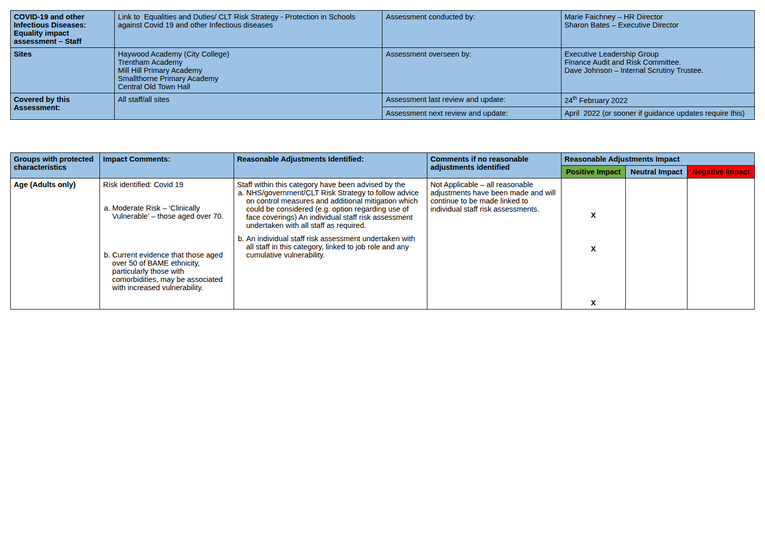| COVID-19 and other Infectious Diseases: Equality impact assessment – Staff | Link to Equalities and Duties/ CLT Risk Strategy - Protection in Schools against Covid 19 and other Infectious diseases | Assessment conducted by: | Marie Faichney – HR Director Sharon Bates – Executive Director |
| Sites | Haywood Academy (City College) Trentham Academy Mill Hill Primary Academy Smallthorne Primary Academy Central Old Town Hall | Assessment overseen by: | Executive Leadership Group Finance Audit and Risk Committee. Dave Johnson – Internal Scrutiny Trustee. |
| Covered by this Assessment: | All staff/all sites | Assessment last review and update: | 24 th February 2022 |
| Assessment next review and update: | April 2022 (or sooner if guidance updates require this) |
| Groups with protected characteristics | Impact Comments: | Reasonable Adjustments Identified: | Comments if no reasonable adjustments identified | Reasonable Adjustments Impact |
| Positive Impact | Neutral Impact | Negative Impact |
| Age (Adults only) | Risk identified: Covid 19 Moderate Risk – ‘Clinically Vulnerable’ – those aged over 70. Current evidence that those aged over 50 of BAME ethnicity, particularly those with comorbidities, may be associated with increased vulnerability. | Staff within this category have been advised by the NHS/government/CLT Risk Strategy to follow advice on control measures and additional mitigation which could be considered (e.g. option regarding use of face coverings) An individual staff risk assessment undertaken with all staff as required. An individual staff risk assessment undertaken with all staff in this category, linked to job role and any cumulative vulnerability. | Not Applicable – all reasonable adjustments have been made and will continue to be made linked to individual staff risk assessments. | X X X | | |